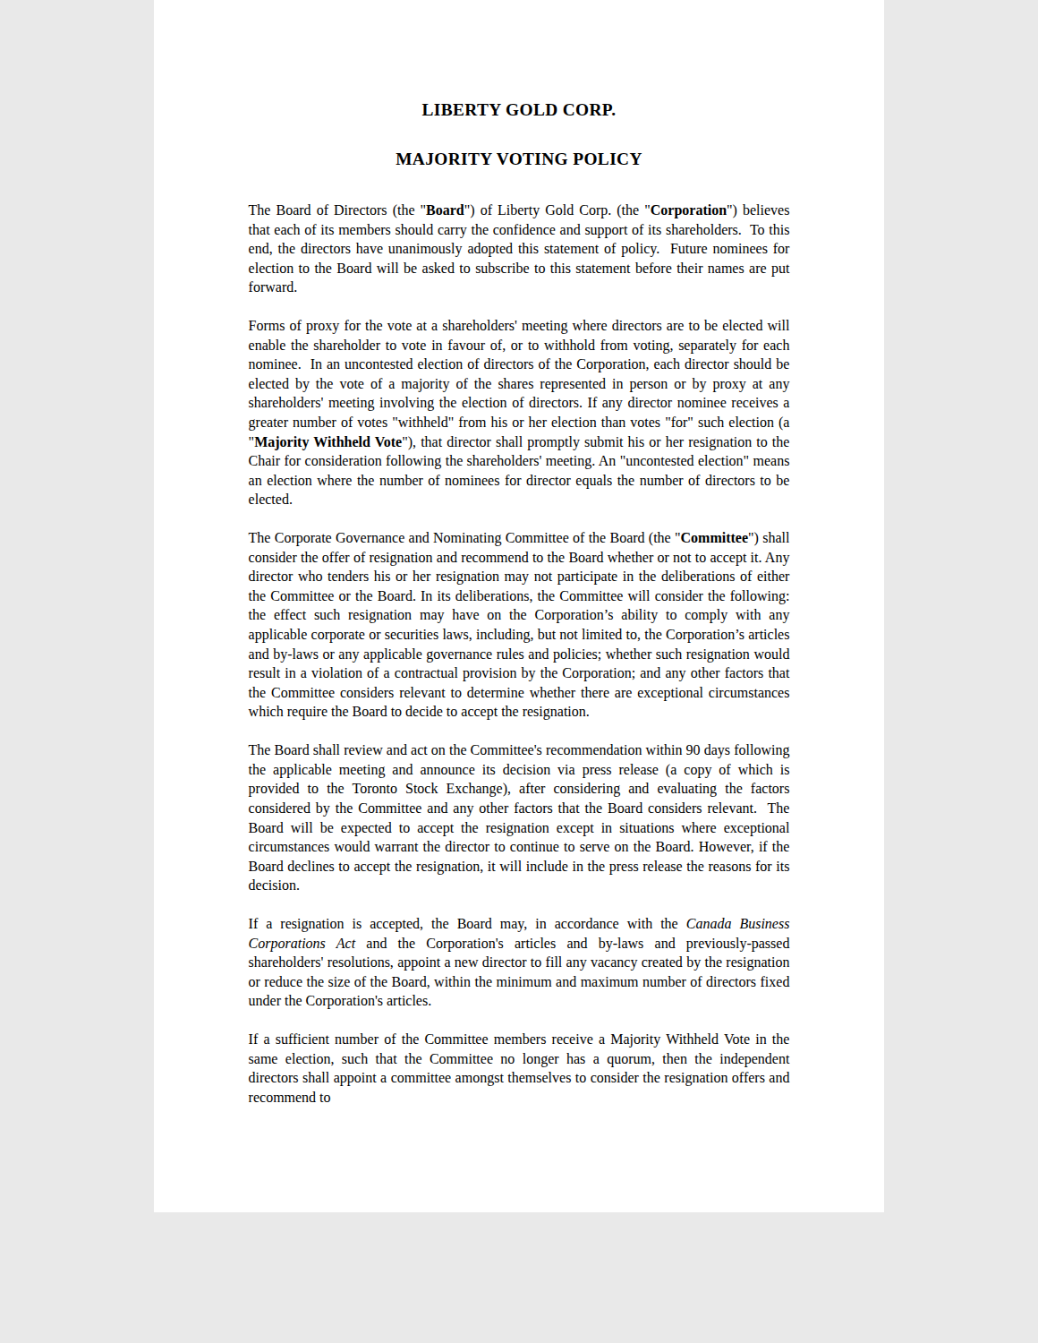LIBERTY GOLD CORP.
MAJORITY VOTING POLICY
The Board of Directors (the "Board") of Liberty Gold Corp. (the "Corporation") believes that each of its members should carry the confidence and support of its shareholders. To this end, the directors have unanimously adopted this statement of policy. Future nominees for election to the Board will be asked to subscribe to this statement before their names are put forward.
Forms of proxy for the vote at a shareholders' meeting where directors are to be elected will enable the shareholder to vote in favour of, or to withhold from voting, separately for each nominee. In an uncontested election of directors of the Corporation, each director should be elected by the vote of a majority of the shares represented in person or by proxy at any shareholders' meeting involving the election of directors. If any director nominee receives a greater number of votes "withheld" from his or her election than votes "for" such election (a "Majority Withheld Vote"), that director shall promptly submit his or her resignation to the Chair for consideration following the shareholders' meeting. An "uncontested election" means an election where the number of nominees for director equals the number of directors to be elected.
The Corporate Governance and Nominating Committee of the Board (the "Committee") shall consider the offer of resignation and recommend to the Board whether or not to accept it. Any director who tenders his or her resignation may not participate in the deliberations of either the Committee or the Board. In its deliberations, the Committee will consider the following: the effect such resignation may have on the Corporation’s ability to comply with any applicable corporate or securities laws, including, but not limited to, the Corporation’s articles and by-laws or any applicable governance rules and policies; whether such resignation would result in a violation of a contractual provision by the Corporation; and any other factors that the Committee considers relevant to determine whether there are exceptional circumstances which require the Board to decide to accept the resignation.
The Board shall review and act on the Committee's recommendation within 90 days following the applicable meeting and announce its decision via press release (a copy of which is provided to the Toronto Stock Exchange), after considering and evaluating the factors considered by the Committee and any other factors that the Board considers relevant. The Board will be expected to accept the resignation except in situations where exceptional circumstances would warrant the director to continue to serve on the Board. However, if the Board declines to accept the resignation, it will include in the press release the reasons for its decision.
If a resignation is accepted, the Board may, in accordance with the Canada Business Corporations Act and the Corporation's articles and by-laws and previously-passed shareholders' resolutions, appoint a new director to fill any vacancy created by the resignation or reduce the size of the Board, within the minimum and maximum number of directors fixed under the Corporation's articles.
If a sufficient number of the Committee members receive a Majority Withheld Vote in the same election, such that the Committee no longer has a quorum, then the independent directors shall appoint a committee amongst themselves to consider the resignation offers and recommend to